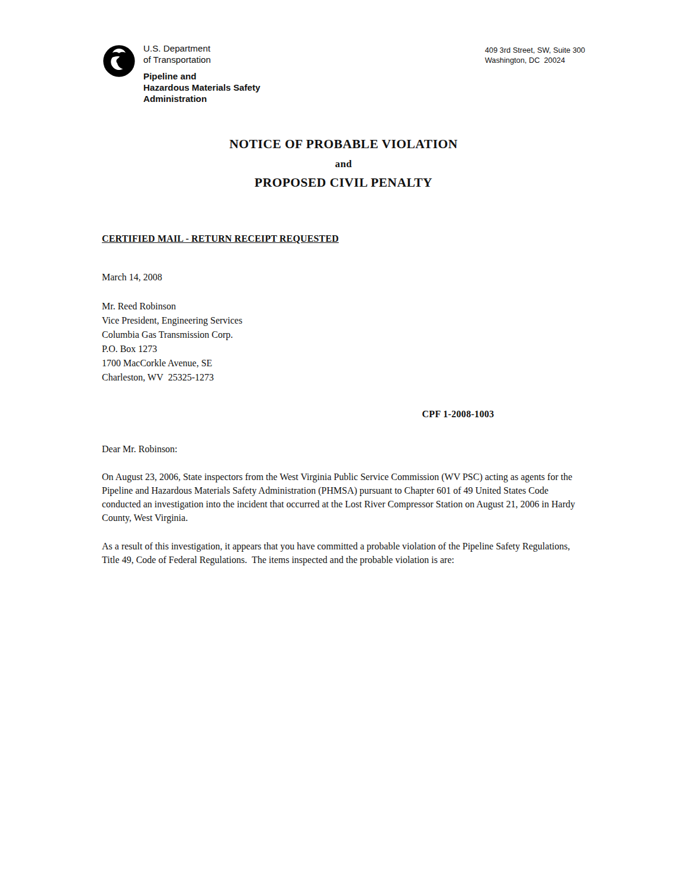U.S. Department
of Transportation
Pipeline and
Hazardous Materials Safety
Administration
409 3rd Street, SW, Suite 300
Washington, DC 20024
NOTICE OF PROBABLE VIOLATION
and
PROPOSED CIVIL PENALTY
CERTIFIED MAIL - RETURN RECEIPT REQUESTED
March 14, 2008
Mr. Reed Robinson
Vice President, Engineering Services
Columbia Gas Transmission Corp.
P.O. Box 1273
1700 MacCorkle Avenue, SE
Charleston, WV 25325-1273
CPF 1-2008-1003
Dear Mr. Robinson:
On August 23, 2006, State inspectors from the West Virginia Public Service Commission (WV PSC) acting as agents for the Pipeline and Hazardous Materials Safety Administration (PHMSA) pursuant to Chapter 601 of 49 United States Code conducted an investigation into the incident that occurred at the Lost River Compressor Station on August 21, 2006 in Hardy County, West Virginia.
As a result of this investigation, it appears that you have committed a probable violation of the Pipeline Safety Regulations, Title 49, Code of Federal Regulations. The items inspected and the probable violation is are: